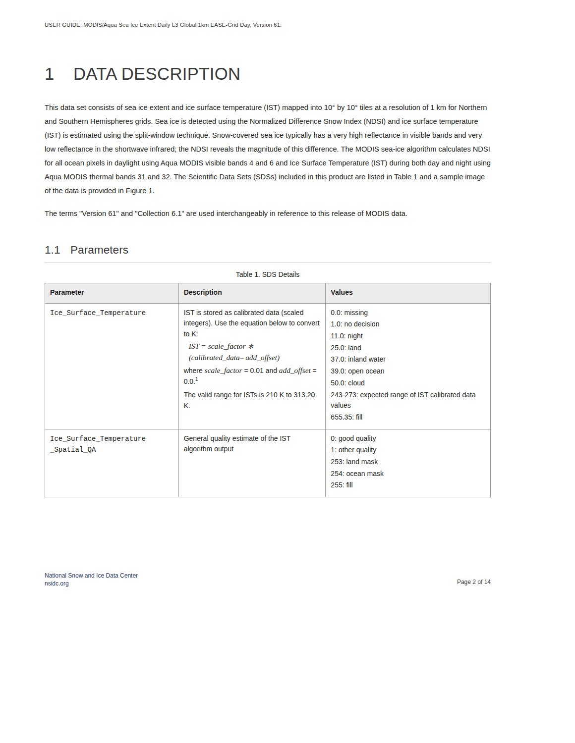USER GUIDE: MODIS/Aqua Sea Ice Extent Daily L3 Global 1km EASE-Grid Day, Version 61.
1 DATA DESCRIPTION
This data set consists of sea ice extent and ice surface temperature (IST) mapped into 10° by 10° tiles at a resolution of 1 km for Northern and Southern Hemispheres grids. Sea ice is detected using the Normalized Difference Snow Index (NDSI) and ice surface temperature (IST) is estimated using the split-window technique. Snow-covered sea ice typically has a very high reflectance in visible bands and very low reflectance in the shortwave infrared; the NDSI reveals the magnitude of this difference. The MODIS sea-ice algorithm calculates NDSI for all ocean pixels in daylight using Aqua MODIS visible bands 4 and 6 and Ice Surface Temperature (IST) during both day and night using Aqua MODIS thermal bands 31 and 32. The Scientific Data Sets (SDSs) included in this product are listed in Table 1 and a sample image of the data is provided in Figure 1.
The terms "Version 61" and "Collection 6.1" are used interchangeably in reference to this release of MODIS data.
1.1 Parameters
Table 1. SDS Details
| Parameter | Description | Values |
| --- | --- | --- |
| Ice_Surface_Temperature | IST is stored as calibrated data (scaled integers). Use the equation below to convert to K: IST = scale_factor ∗ (calibrated_data– add_offset) where scale_factor = 0.01 and add_offset = 0.0. 1 The valid range for ISTs is 210 K to 313.20 K. | 0.0: missing 1.0: no decision 11.0: night 25.0: land 37.0: inland water 39.0: open ocean 50.0: cloud 243-273: expected range of IST calibrated data values 655.35: fill |
| Ice_Surface_Temperature _Spatial_QA | General quality estimate of the IST algorithm output | 0: good quality 1: other quality 253: land mask 254: ocean mask 255: fill |
National Snow and Ice Data Center
nsidc.org
Page 2 of 14